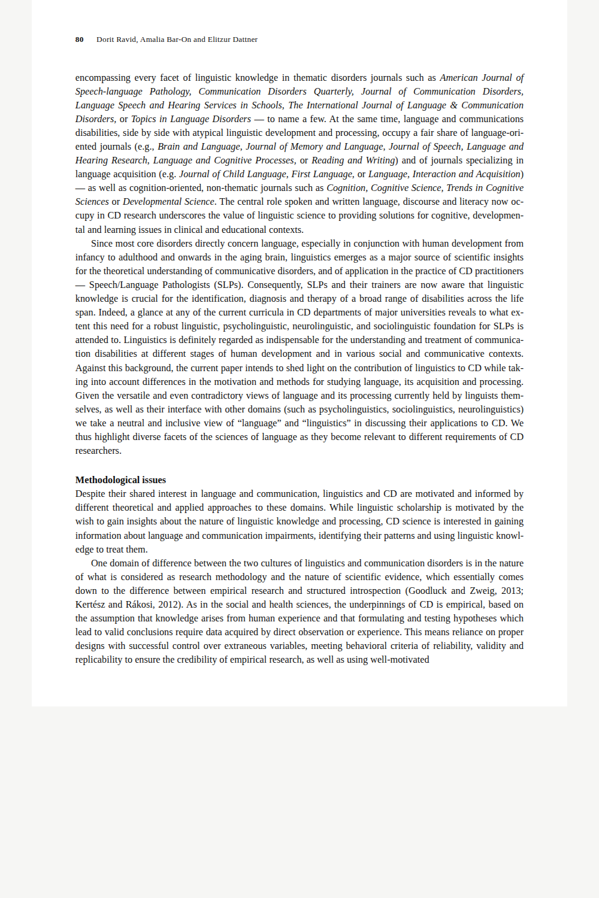80 Dorit Ravid, Amalia Bar-On and Elitzur Dattner
encompassing every facet of linguistic knowledge in thematic disorders journals such as American Journal of Speech-language Pathology, Communication Disorders Quarterly, Journal of Communication Disorders, Language Speech and Hearing Services in Schools, The International Journal of Language & Communication Disorders, or Topics in Language Disorders — to name a few. At the same time, language and communications disabilities, side by side with atypical linguistic development and processing, occupy a fair share of language-oriented journals (e.g., Brain and Language, Journal of Memory and Language, Journal of Speech, Language and Hearing Research, Language and Cognitive Processes, or Reading and Writing) and of journals specializing in language acquisition (e.g. Journal of Child Language, First Language, or Language, Interaction and Acquisition) — as well as cognition-oriented, non-thematic journals such as Cognition, Cognitive Science, Trends in Cognitive Sciences or Developmental Science. The central role spoken and written language, discourse and literacy now occupy in CD research underscores the value of linguistic science to providing solutions for cognitive, developmental and learning issues in clinical and educational contexts.
Since most core disorders directly concern language, especially in conjunction with human development from infancy to adulthood and onwards in the aging brain, linguistics emerges as a major source of scientific insights for the theoretical understanding of communicative disorders, and of application in the practice of CD practitioners — Speech/Language Pathologists (SLPs). Consequently, SLPs and their trainers are now aware that linguistic knowledge is crucial for the identification, diagnosis and therapy of a broad range of disabilities across the life span. Indeed, a glance at any of the current curricula in CD departments of major universities reveals to what extent this need for a robust linguistic, psycholinguistic, neurolinguistic, and sociolinguistic foundation for SLPs is attended to. Linguistics is definitely regarded as indispensable for the understanding and treatment of communication disabilities at different stages of human development and in various social and communicative contexts. Against this background, the current paper intends to shed light on the contribution of linguistics to CD while taking into account differences in the motivation and methods for studying language, its acquisition and processing. Given the versatile and even contradictory views of language and its processing currently held by linguists themselves, as well as their interface with other domains (such as psycholinguistics, sociolinguistics, neurolinguistics) we take a neutral and inclusive view of “language” and “linguistics” in discussing their applications to CD. We thus highlight diverse facets of the sciences of language as they become relevant to different requirements of CD researchers.
Methodological issues
Despite their shared interest in language and communication, linguistics and CD are motivated and informed by different theoretical and applied approaches to these domains. While linguistic scholarship is motivated by the wish to gain insights about the nature of linguistic knowledge and processing, CD science is interested in gaining information about language and communication impairments, identifying their patterns and using linguistic knowledge to treat them.
One domain of difference between the two cultures of linguistics and communication disorders is in the nature of what is considered as research methodology and the nature of scientific evidence, which essentially comes down to the difference between empirical research and structured introspection (Goodluck and Zweig, 2013; Kertész and Rákosi, 2012). As in the social and health sciences, the underpinnings of CD is empirical, based on the assumption that knowledge arises from human experience and that formulating and testing hypotheses which lead to valid conclusions require data acquired by direct observation or experience. This means reliance on proper designs with successful control over extraneous variables, meeting behavioral criteria of reliability, validity and replicability to ensure the credibility of empirical research, as well as using well-motivated